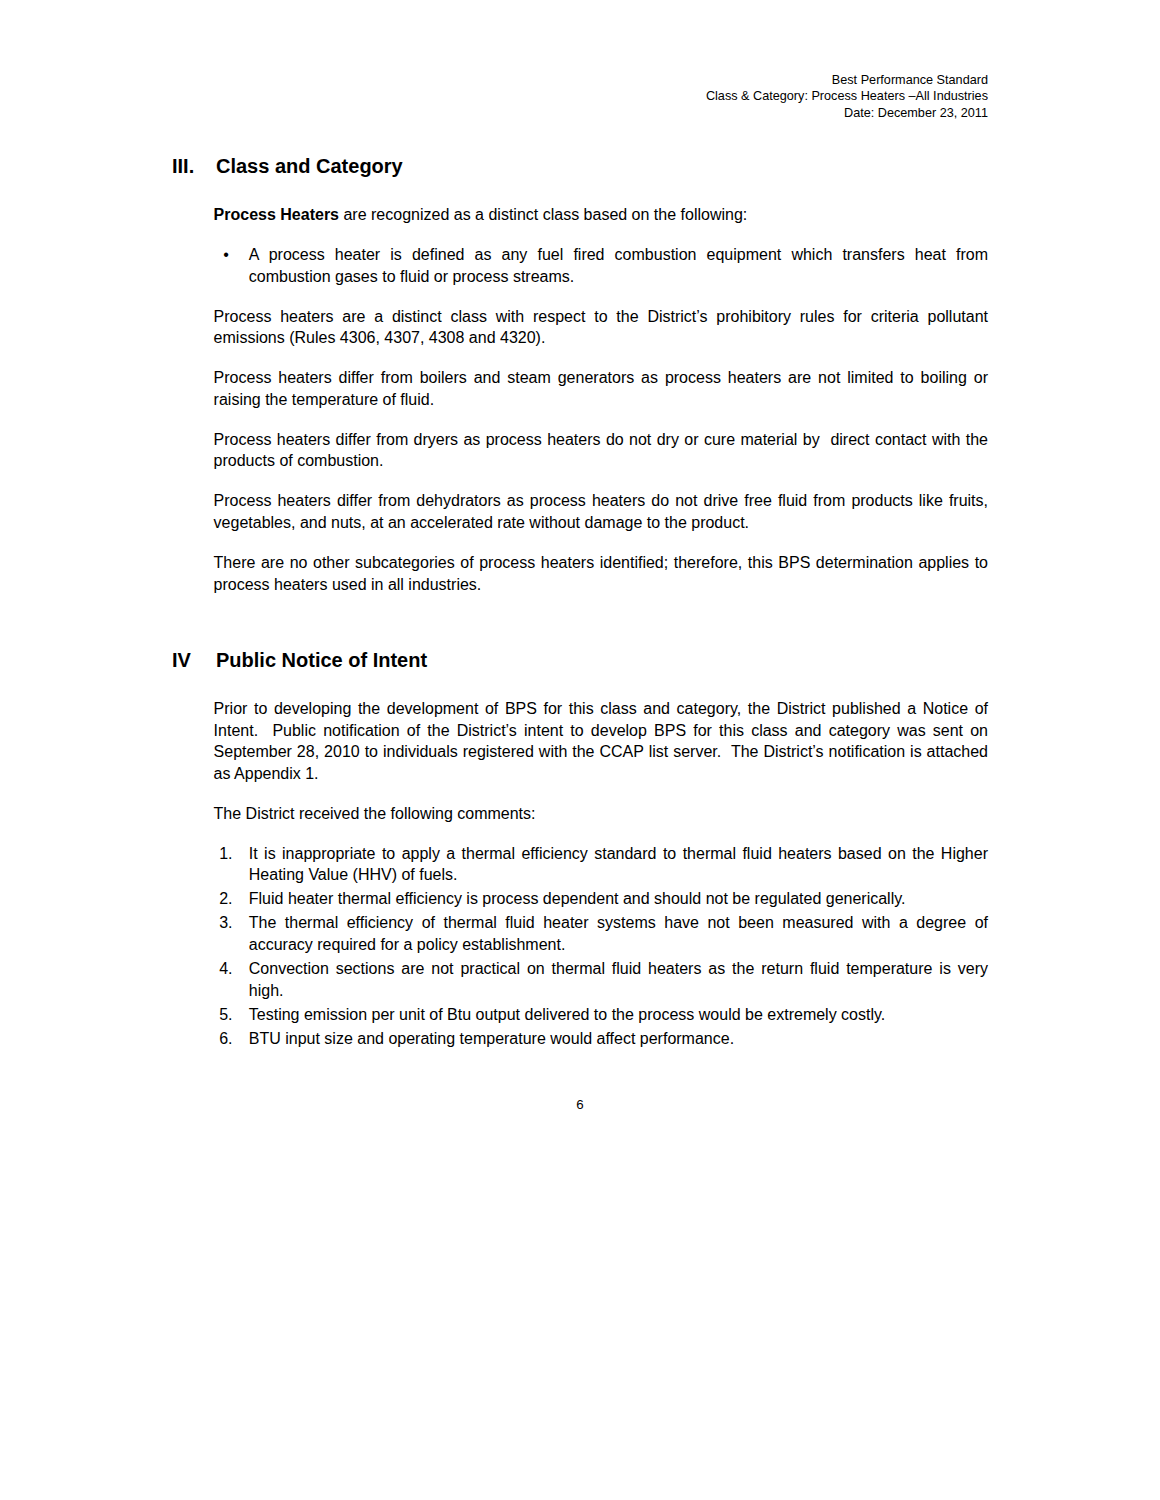Best Performance Standard
Class & Category: Process Heaters –All Industries
Date: December 23, 2011
III. Class and Category
Process Heaters are recognized as a distinct class based on the following:
A process heater is defined as any fuel fired combustion equipment which transfers heat from combustion gases to fluid or process streams.
Process heaters are a distinct class with respect to the District’s prohibitory rules for criteria pollutant emissions (Rules 4306, 4307, 4308 and 4320).
Process heaters differ from boilers and steam generators as process heaters are not limited to boiling or raising the temperature of fluid.
Process heaters differ from dryers as process heaters do not dry or cure material by direct contact with the products of combustion.
Process heaters differ from dehydrators as process heaters do not drive free fluid from products like fruits, vegetables, and nuts, at an accelerated rate without damage to the product.
There are no other subcategories of process heaters identified; therefore, this BPS determination applies to process heaters used in all industries.
IVPublic Notice of Intent
Prior to developing the development of BPS for this class and category, the District published a Notice of Intent. Public notification of the District’s intent to develop BPS for this class and category was sent on September 28, 2010 to individuals registered with the CCAP list server. The District’s notification is attached as Appendix 1.
The District received the following comments:
It is inappropriate to apply a thermal efficiency standard to thermal fluid heaters based on the Higher Heating Value (HHV) of fuels.
Fluid heater thermal efficiency is process dependent and should not be regulated generically.
The thermal efficiency of thermal fluid heater systems have not been measured with a degree of accuracy required for a policy establishment.
Convection sections are not practical on thermal fluid heaters as the return fluid temperature is very high.
Testing emission per unit of Btu output delivered to the process would be extremely costly.
BTU input size and operating temperature would affect performance.
6